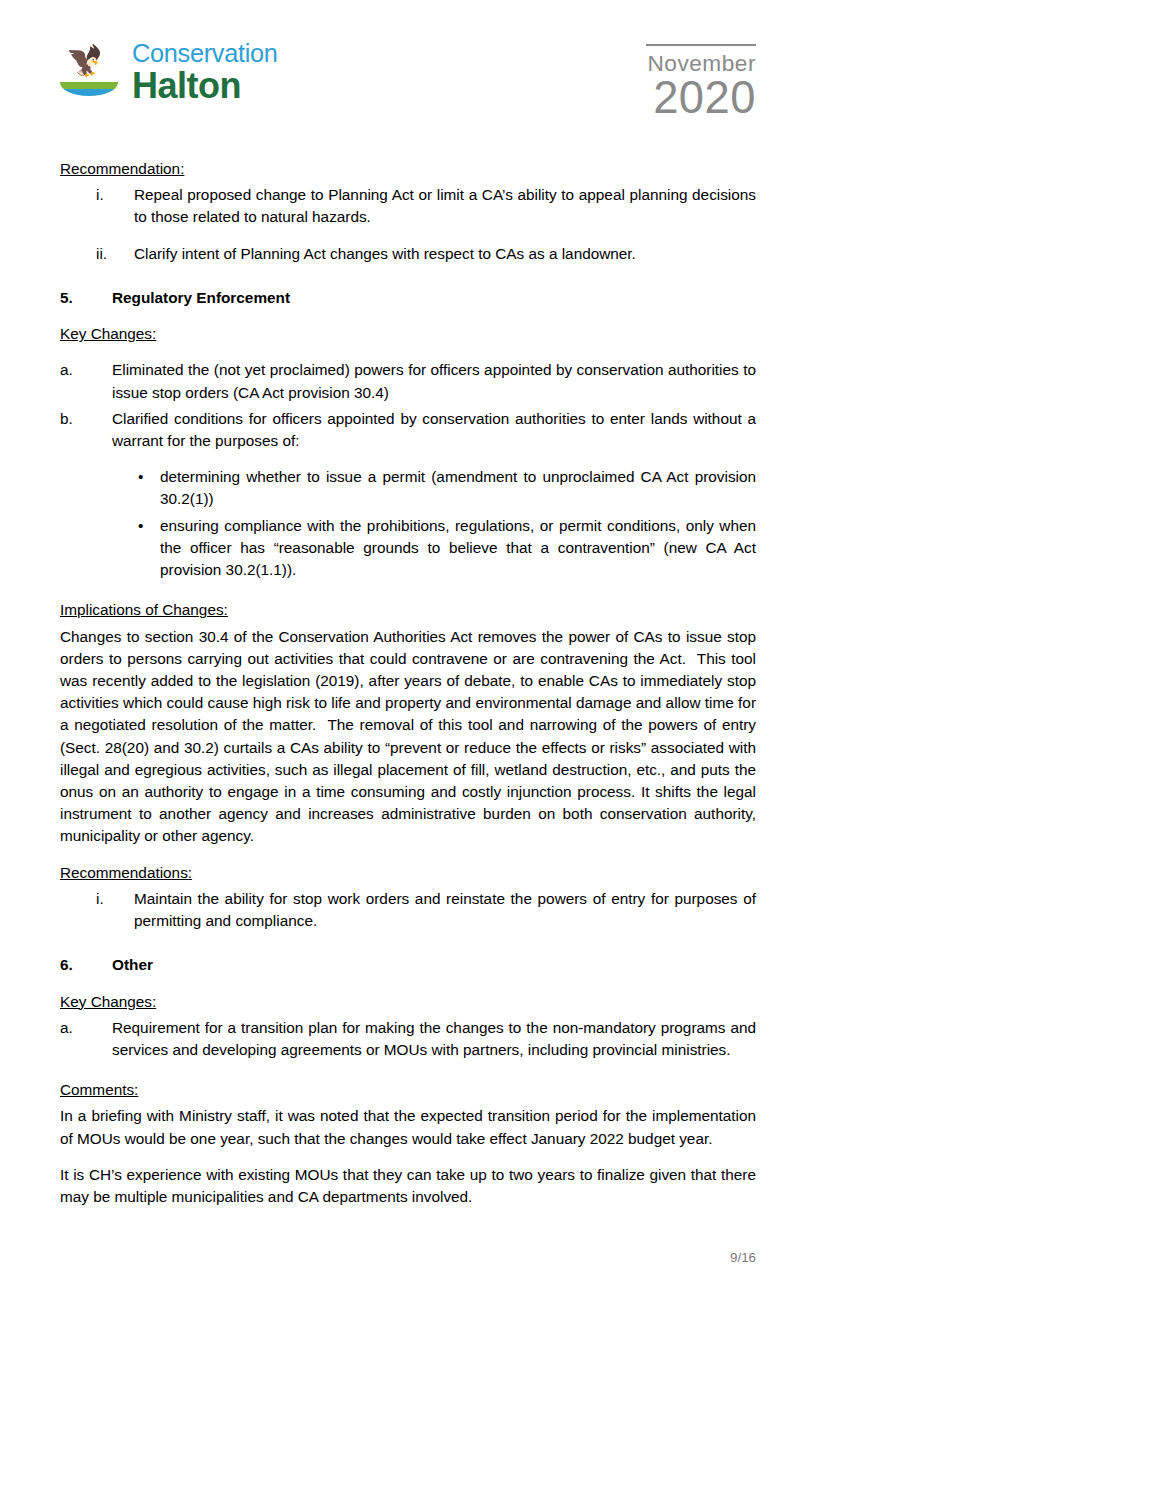🦅
Conservation
Halton
November
2020
Recommendation:
Repeal proposed change to Planning Act or limit a CA’s ability to appeal planning decisions to those related to natural hazards.
Clarify intent of Planning Act changes with respect to CAs as a landowner.
5. Regulatory Enforcement
Key Changes:
Eliminated the (not yet proclaimed) powers for officers appointed by conservation authorities to issue stop orders (CA Act provision 30.4)
Clarified conditions for officers appointed by conservation authorities to enter lands without a warrant for the purposes of:
determining whether to issue a permit (amendment to unproclaimed CA Act provision 30.2(1))
ensuring compliance with the prohibitions, regulations, or permit conditions, only when the officer has “reasonable grounds to believe that a contravention” (new CA Act provision 30.2(1.1)).
Implications of Changes:
Changes to section 30.4 of the Conservation Authorities Act removes the power of CAs to issue stop orders to persons carrying out activities that could contravene or are contravening the Act. This tool was recently added to the legislation (2019), after years of debate, to enable CAs to immediately stop activities which could cause high risk to life and property and environmental damage and allow time for a negotiated resolution of the matter. The removal of this tool and narrowing of the powers of entry (Sect. 28(20) and 30.2) curtails a CAs ability to “prevent or reduce the effects or risks” associated with illegal and egregious activities, such as illegal placement of fill, wetland destruction, etc., and puts the onus on an authority to engage in a time consuming and costly injunction process. It shifts the legal instrument to another agency and increases administrative burden on both conservation authority, municipality or other agency.
Recommendations:
Maintain the ability for stop work orders and reinstate the powers of entry for purposes of permitting and compliance.
6. Other
Key Changes:
Requirement for a transition plan for making the changes to the non-mandatory programs and services and developing agreements or MOUs with partners, including provincial ministries.
Comments:
In a briefing with Ministry staff, it was noted that the expected transition period for the implementation of MOUs would be one year, such that the changes would take effect January 2022 budget year.
It is CH’s experience with existing MOUs that they can take up to two years to finalize given that there may be multiple municipalities and CA departments involved.
9/16